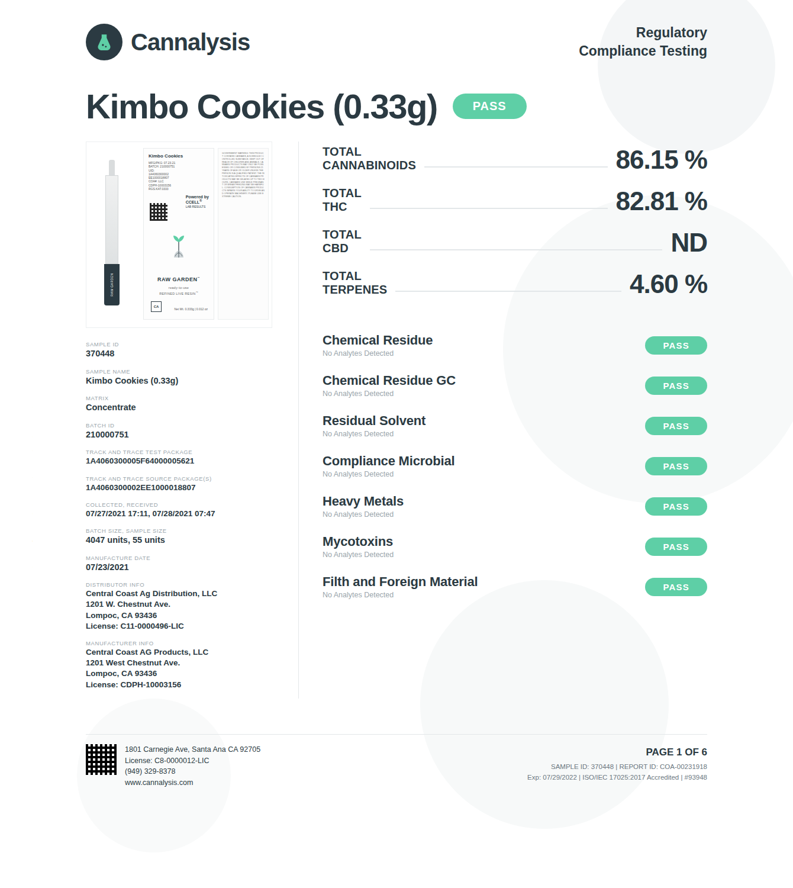Cannalysis
Regulatory
Compliance Testing
Kimbo Cookies (0.33g)
PASS
RAW GARDEN
Kimbo Cookies
MFG/PKG: 07.23.21
BATCH: 210000751
UID:
1A4060300002
EE1000018807
COA#: LLC
CDPH-10003156
RGS.KAT.0333
Powered by
CCELL®
LAB RESULTS
RAW GARDEN™
ready-to-use
REFINED LIVE RESIN™
CA
Net Wt. 0.333g | 0.012 oz
GOVERNMENT WARNING: THIS PRODUCT CONTAINS CANNABIS, A SCHEDULE I CONTROLLED SUBSTANCE. KEEP OUT OF REACH OF CHILDREN AND ANIMALS. CANNABIS PRODUCTS MAY ONLY BE POSSESSED OR CONSUMED BY PERSONS 21 YEARS OF AGE OR OLDER UNLESS THE PERSON IS A QUALIFIED PATIENT. THE INTOXICATING EFFECTS OF CANNABIS PRODUCTS MAY BE DELAYED UP TO TWO HOURS. CANNABIS USE WHILE PREGNANT OR BREASTFEEDING MAY BE HARMFUL. CONSUMPTION OF CANNABIS PRODUCTS IMPAIRS YOUR ABILITY TO DRIVE AND OPERATE MACHINERY. PLEASE USE EXTREME CAUTION.
Sample ID
370448
Sample Name
Kimbo Cookies (0.33g)
Matrix
Concentrate
Batch ID
210000751
Track and Trace Test Package
1A4060300005F64000005621
Track and Trace Source Package(s)
1A4060300002EE1000018807
Collected, Received
07/27/2021 17:11, 07/28/2021 07:47
Batch Size, Sample Size
4047 units, 55 units
Manufacture Date
07/23/2021
Distributor Info
Central Coast Ag Distribution, LLC
1201 W. Chestnut Ave.
Lompoc, CA 93436
License: C11-0000496-LIC
Manufacturer Info
Central Coast AG Products, LLC
1201 West Chestnut Ave.
Lompoc, CA 93436
License: CDPH-10003156
TOTAL
CANNABINOIDS
86.15 %
TOTAL
THC
82.81 %
TOTAL
CBD
ND
TOTAL
TERPENES
4.60 %
Chemical Residue
No Analytes Detected
PASS
Chemical Residue GC
No Analytes Detected
PASS
Residual Solvent
No Analytes Detected
PASS
Compliance Microbial
No Analytes Detected
PASS
Heavy Metals
No Analytes Detected
PASS
Mycotoxins
No Analytes Detected
PASS
Filth and Foreign Material
No Analytes Detected
PASS
1801 Carnegie Ave, Santa Ana CA 92705
License: C8-0000012-LIC
(949) 329-8378
www.cannalysis.com
PAGE 1 OF 6
SAMPLE ID: 370448 | REPORT ID: COA-00231918
Exp: 07/29/2022 | ISO/IEC 17025:2017 Accredited | #93948